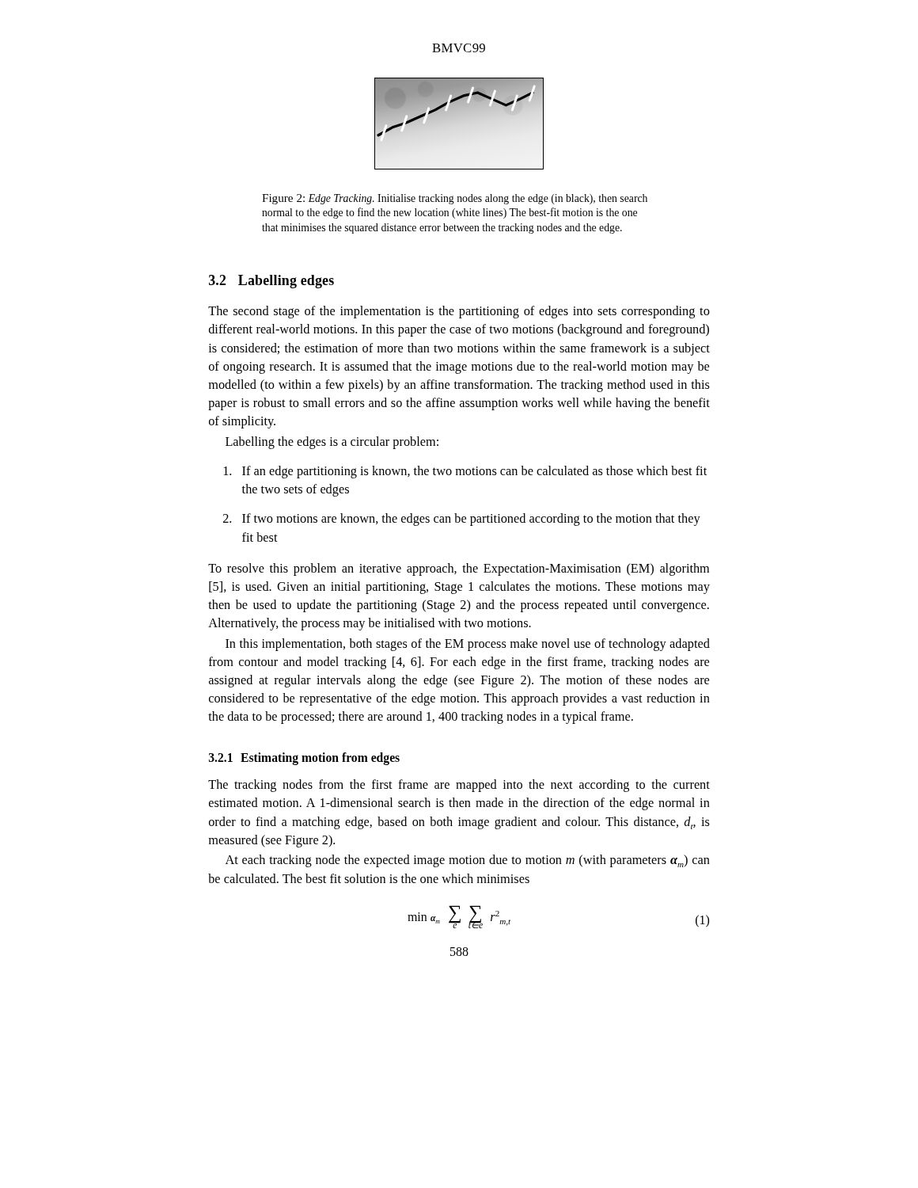BMVC99
Figure 2: Edge Tracking. Initialise tracking nodes along the edge (in black), then search normal to the edge to find the new location (white lines) The best-fit motion is the one that minimises the squared distance error between the tracking nodes and the edge.
3.2 Labelling edges
The second stage of the implementation is the partitioning of edges into sets corresponding to different real-world motions. In this paper the case of two motions (background and foreground) is considered; the estimation of more than two motions within the same framework is a subject of ongoing research. It is assumed that the image motions due to the real-world motion may be modelled (to within a few pixels) by an affine transformation. The tracking method used in this paper is robust to small errors and so the affine assumption works well while having the benefit of simplicity.
Labelling the edges is a circular problem:
If an edge partitioning is known, the two motions can be calculated as those which best fit the two sets of edges
If two motions are known, the edges can be partitioned according to the motion that they fit best
To resolve this problem an iterative approach, the Expectation-Maximisation (EM) algorithm [5], is used. Given an initial partitioning, Stage 1 calculates the motions. These motions may then be used to update the partitioning (Stage 2) and the process repeated until convergence. Alternatively, the process may be initialised with two motions.
In this implementation, both stages of the EM process make novel use of technology adapted from contour and model tracking [4, 6]. For each edge in the first frame, tracking nodes are assigned at regular intervals along the edge (see Figure 2). The motion of these nodes are considered to be representative of the edge motion. This approach provides a vast reduction in the data to be processed; there are around 1, 400 tracking nodes in a typical frame.
3.2.1 Estimating motion from edges
The tracking nodes from the first frame are mapped into the next according to the current estimated motion. A 1-dimensional search is then made in the direction of the edge normal in order to find a matching edge, based on both image gradient and colour. This distance, dt, is measured (see Figure 2).
At each tracking node the expected image motion due to motion m (with parameters αm) can be calculated. The best fit solution is the one which minimises
min αm ∑e ∑t∈e r2m,t
(1)
588